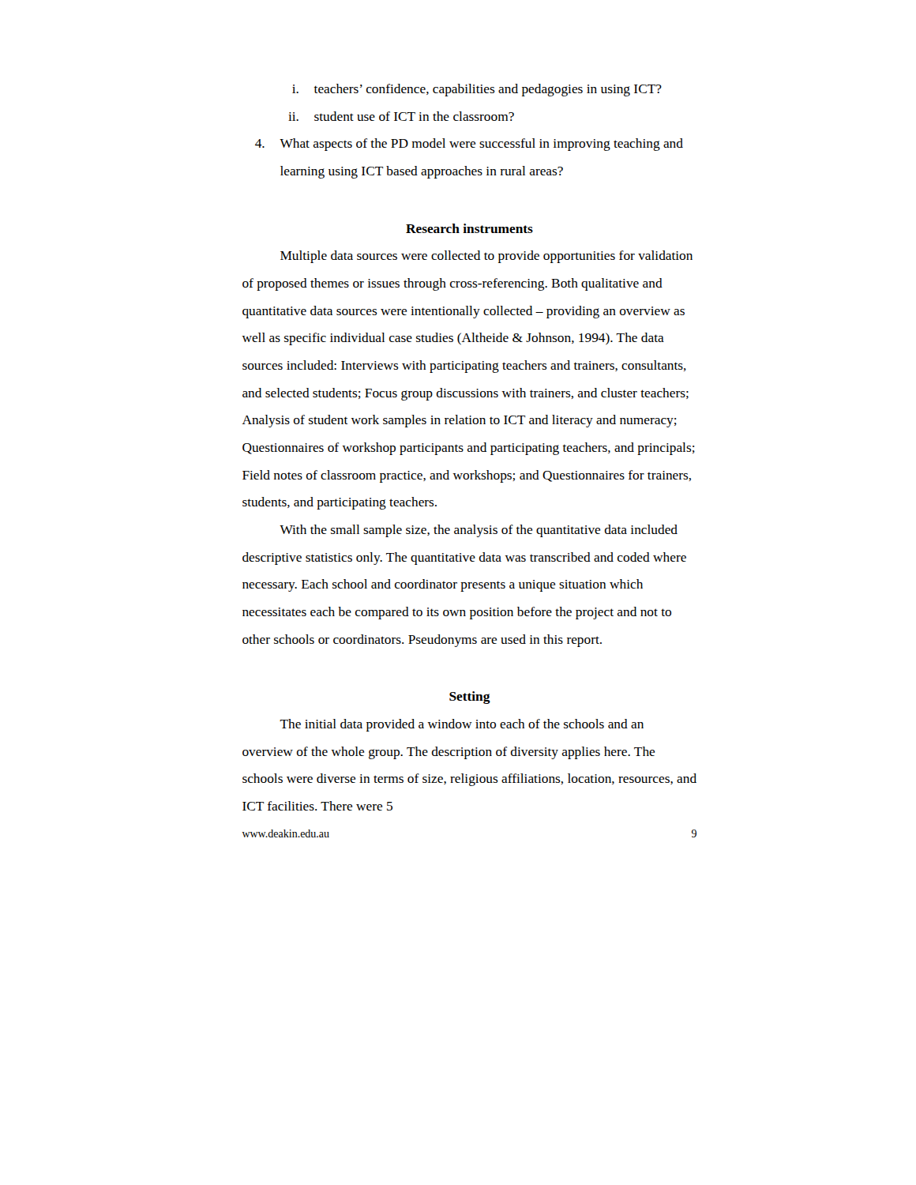teachers’ confidence, capabilities and pedagogies in using ICT?
student use of ICT in the classroom?
What aspects of the PD model were successful in improving teaching and learning using ICT based approaches in rural areas?
Research instruments
Multiple data sources were collected to provide opportunities for validation of proposed themes or issues through cross-referencing. Both qualitative and quantitative data sources were intentionally collected – providing an overview as well as specific individual case studies (Altheide & Johnson, 1994). The data sources included: Interviews with participating teachers and trainers, consultants, and selected students; Focus group discussions with trainers, and cluster teachers; Analysis of student work samples in relation to ICT and literacy and numeracy; Questionnaires of workshop participants and participating teachers, and principals; Field notes of classroom practice, and workshops; and Questionnaires for trainers, students, and participating teachers.
With the small sample size, the analysis of the quantitative data included descriptive statistics only. The quantitative data was transcribed and coded where necessary. Each school and coordinator presents a unique situation which necessitates each be compared to its own position before the project and not to other schools or coordinators. Pseudonyms are used in this report.
Setting
The initial data provided a window into each of the schools and an overview of the whole group. The description of diversity applies here. The schools were diverse in terms of size, religious affiliations, location, resources, and ICT facilities. There were 5
www.deakin.edu.au 9